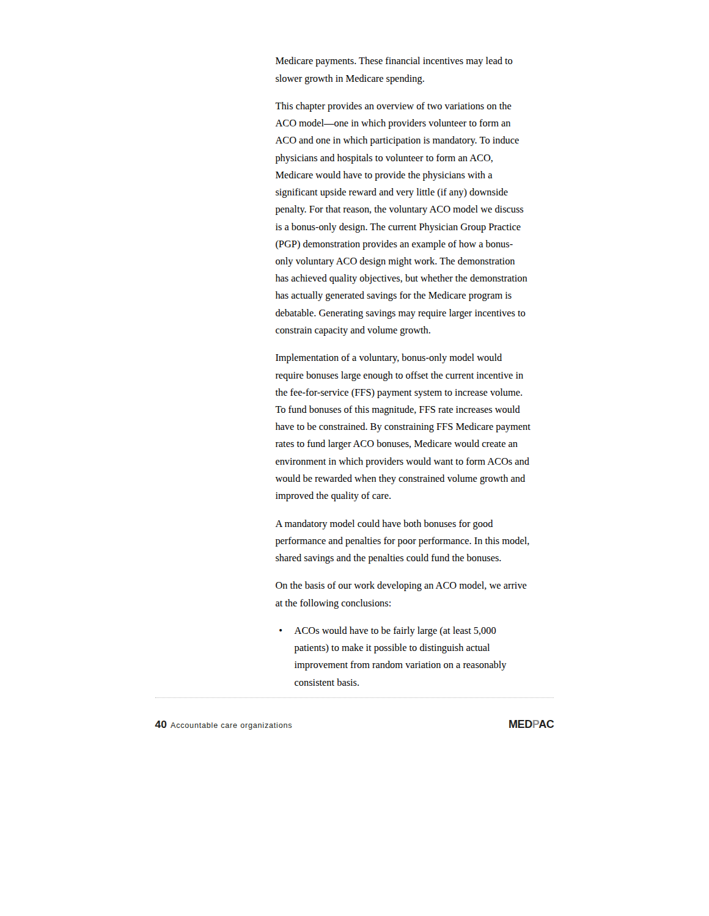Medicare payments. These financial incentives may lead to slower growth in Medicare spending.
This chapter provides an overview of two variations on the ACO model—one in which providers volunteer to form an ACO and one in which participation is mandatory. To induce physicians and hospitals to volunteer to form an ACO, Medicare would have to provide the physicians with a significant upside reward and very little (if any) downside penalty. For that reason, the voluntary ACO model we discuss is a bonus-only design. The current Physician Group Practice (PGP) demonstration provides an example of how a bonus-only voluntary ACO design might work. The demonstration has achieved quality objectives, but whether the demonstration has actually generated savings for the Medicare program is debatable. Generating savings may require larger incentives to constrain capacity and volume growth.
Implementation of a voluntary, bonus-only model would require bonuses large enough to offset the current incentive in the fee-for-service (FFS) payment system to increase volume. To fund bonuses of this magnitude, FFS rate increases would have to be constrained. By constraining FFS Medicare payment rates to fund larger ACO bonuses, Medicare would create an environment in which providers would want to form ACOs and would be rewarded when they constrained volume growth and improved the quality of care.
A mandatory model could have both bonuses for good performance and penalties for poor performance. In this model, shared savings and the penalties could fund the bonuses.
On the basis of our work developing an ACO model, we arrive at the following conclusions:
ACOs would have to be fairly large (at least 5,000 patients) to make it possible to distinguish actual improvement from random variation on a reasonably consistent basis.
40 Accountable care organizations
MEDPAC